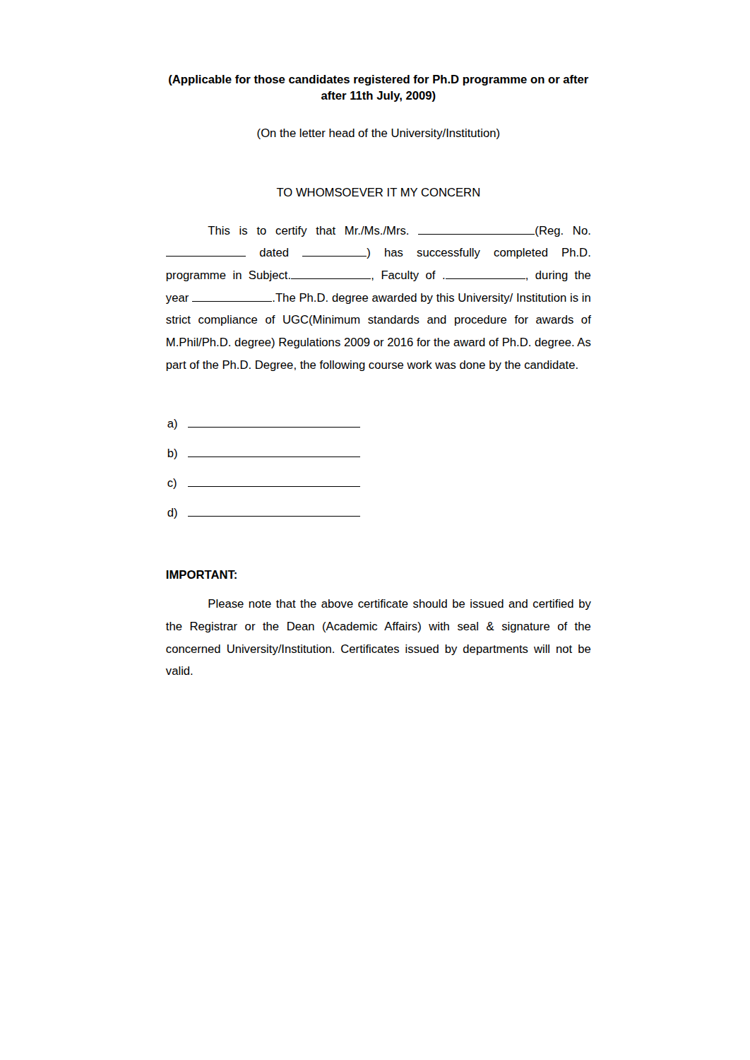(Applicable for those candidates registered for Ph.D programme on or after after 11th July, 2009)
(On the letter head of the University/Institution)
TO WHOMSOEVER IT MY CONCERN
This is to certify that Mr./Ms./Mrs. (Reg. No. dated ) has successfully completed Ph.D. programme in Subject. , Faculty of . , during the year .The Ph.D. degree awarded by this University/ Institution is in strict compliance of UGC(Minimum standards and procedure for awards of M.Phil/Ph.D. degree) Regulations 2009 or 2016 for the award of Ph.D. degree. As part of the Ph.D. Degree, the following course work was done by the candidate.
a)
b)
c)
d)
IMPORTANT:
Please note that the above certificate should be issued and certified by the Registrar or the Dean (Academic Affairs) with seal & signature of the concerned University/Institution. Certificates issued by departments will not be valid.